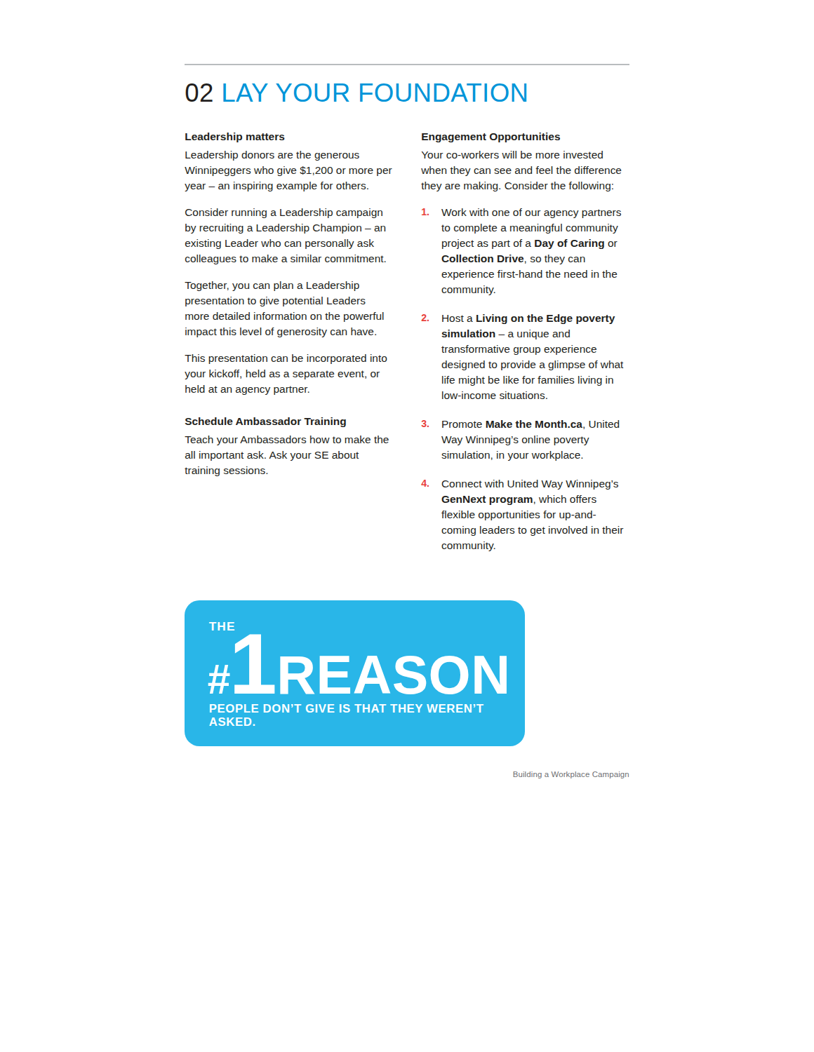02 LAY YOUR FOUNDATION
Leadership matters
Leadership donors are the generous Winnipeggers who give $1,200 or more per year – an inspiring example for others.
Consider running a Leadership campaign by recruiting a Leadership Champion – an existing Leader who can personally ask colleagues to make a similar commitment.
Together, you can plan a Leadership presentation to give potential Leaders more detailed information on the powerful impact this level of generosity can have.
This presentation can be incorporated into your kickoff, held as a separate event, or held at an agency partner.
Schedule Ambassador Training
Teach your Ambassadors how to make the all important ask. Ask your SE about training sessions.
Engagement Opportunities
Your co-workers will be more invested when they can see and feel the difference they are making. Consider the following:
Work with one of our agency partners to complete a meaningful community project as part of a Day of Caring or Collection Drive, so they can experience first-hand the need in the community.
Host a Living on the Edge poverty simulation – a unique and transformative group experience designed to provide a glimpse of what life might be like for families living in low-income situations.
Promote Make the Month.ca, United Way Winnipeg’s online poverty simulation, in your workplace.
Connect with United Way Winnipeg’s GenNext program, which offers flexible opportunities for up-and-coming leaders to get involved in their community.
THE
#1 REASON
PEOPLE DON’T GIVE IS THAT THEY WEREN’T ASKED.
Building a Workplace Campaign